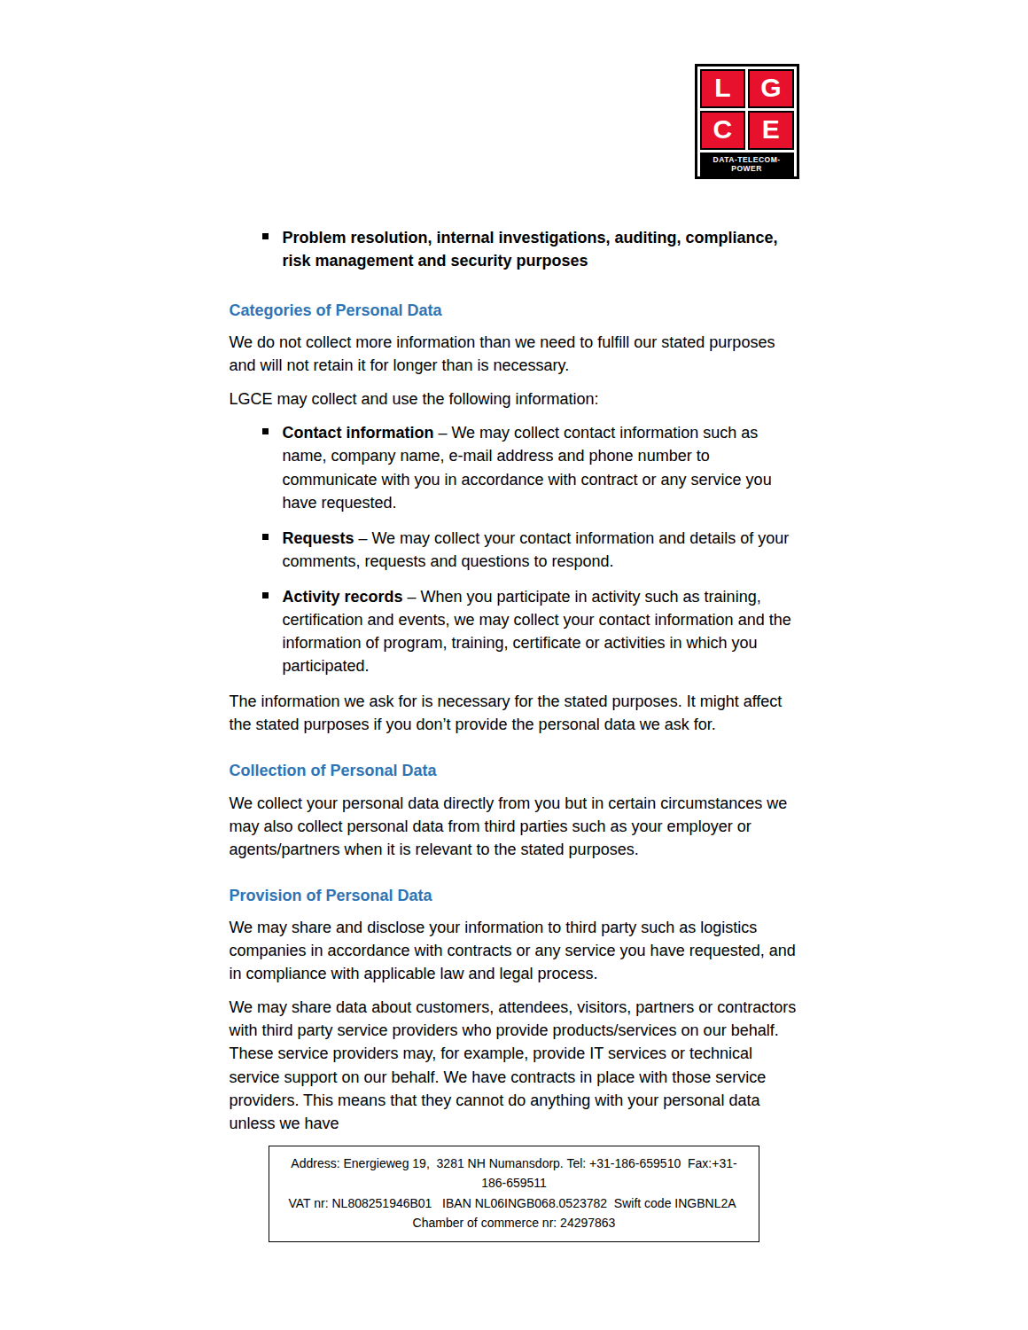L
G
C
E
DATA-TELECOM-POWER
Problem resolution, internal investigations, auditing, compliance, risk management and security purposes
Categories of Personal Data
We do not collect more information than we need to fulfill our stated purposes and will not retain it for longer than is necessary.
LGCE may collect and use the following information:
Contact information – We may collect contact information such as name, company name, e-mail address and phone number to communicate with you in accordance with contract or any service you have requested.
Requests – We may collect your contact information and details of your comments, requests and questions to respond.
Activity records – When you participate in activity such as training, certification and events, we may collect your contact information and the information of program, training, certificate or activities in which you participated.
The information we ask for is necessary for the stated purposes. It might affect the stated purposes if you don’t provide the personal data we ask for.
Collection of Personal Data
We collect your personal data directly from you but in certain circumstances we may also collect personal data from third parties such as your employer or agents/partners when it is relevant to the stated purposes.
Provision of Personal Data
We may share and disclose your information to third party such as logistics companies in accordance with contracts or any service you have requested, and in compliance with applicable law and legal process.
We may share data about customers, attendees, visitors, partners or contractors with third party service providers who provide products/services on our behalf. These service providers may, for example, provide IT services or technical service support on our behalf. We have contracts in place with those service providers. This means that they cannot do anything with your personal data unless we have
Address: Energieweg 19, 3281 NH Numansdorp. Tel: +31-186-659510 Fax:+31-186-659511
VAT nr: NL808251946B01 IBAN NL06INGB068.0523782 Swift code INGBNL2A Chamber of commerce nr: 24297863